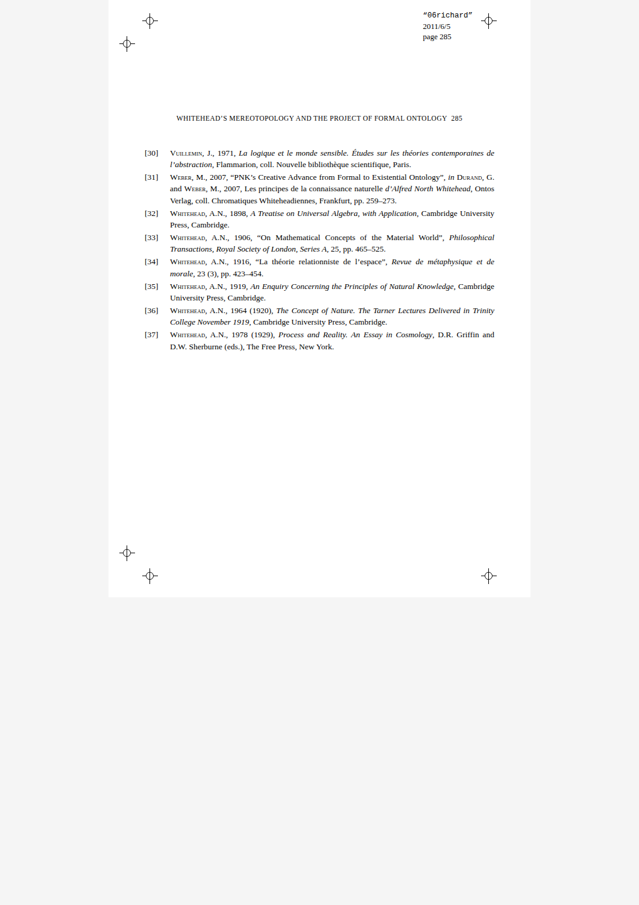“06richard”
2011/6/5
page 285
Whitehead’s Mereotopology and the Project of Formal Ontology 285
[30] Vuillemin, J., 1971, La logique et le monde sensible. Études sur les théories contemporaines de l’abstraction, Flammarion, coll. Nouvelle bibliothèque scientifique, Paris.
[31] Weber, M., 2007, “PNK’s Creative Advance from Formal to Existential Ontology”, in Durand, G. and Weber, M., 2007, Les principes de la connaissance naturelle d’Alfred North Whitehead, Ontos Verlag, coll. Chromatiques Whiteheadiennes, Frankfurt, pp. 259–273.
[32] Whitehead, A.N., 1898, A Treatise on Universal Algebra, with Application, Cambridge University Press, Cambridge.
[33] Whitehead, A.N., 1906, “On Mathematical Concepts of the Material World”, Philosophical Transactions, Royal Society of London, Series A, 25, pp. 465–525.
[34] Whitehead, A.N., 1916, “La théorie relationniste de l’espace”, Revue de métaphysique et de morale, 23 (3), pp. 423–454.
[35] Whitehead, A.N., 1919, An Enquiry Concerning the Principles of Natural Knowledge, Cambridge University Press, Cambridge.
[36] Whitehead, A.N., 1964 (1920), The Concept of Nature. The Tarner Lectures Delivered in Trinity College November 1919, Cambridge University Press, Cambridge.
[37] Whitehead, A.N., 1978 (1929), Process and Reality. An Essay in Cosmology, D.R. Griffin and D.W. Sherburne (eds.), The Free Press, New York.